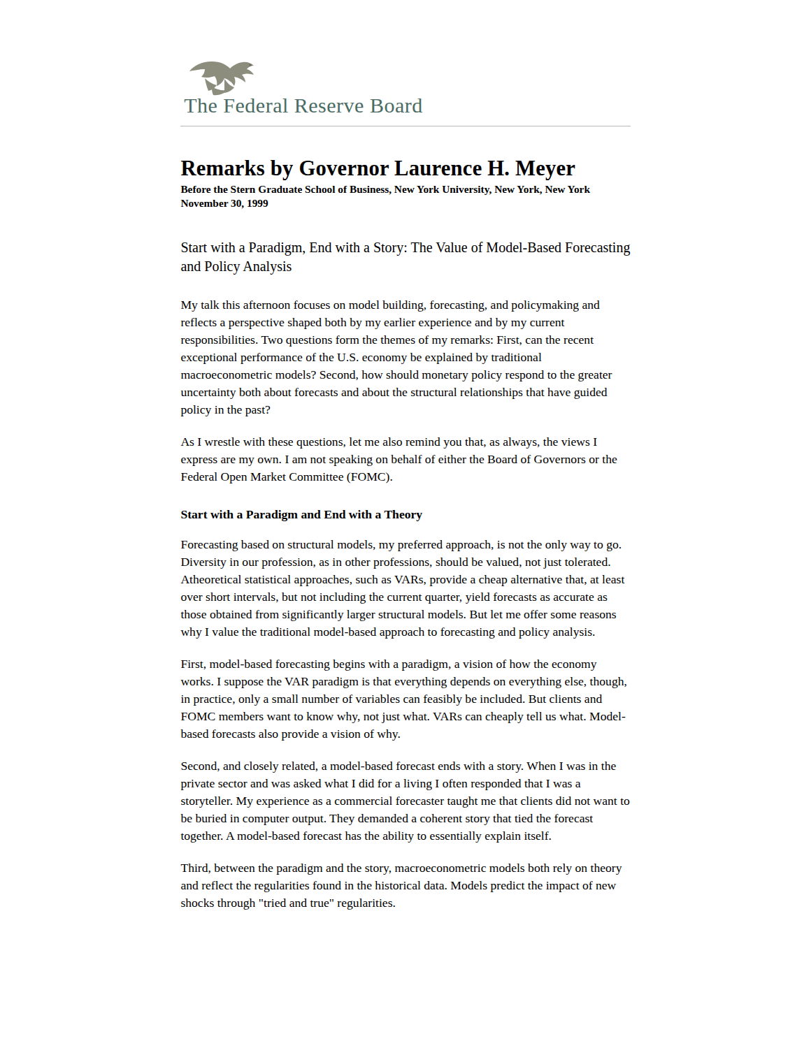The Federal Reserve Board
Remarks by Governor Laurence H. Meyer
Before the Stern Graduate School of Business, New York University, New York, New York
November 30, 1999
Start with a Paradigm, End with a Story: The Value of Model-Based Forecasting and Policy Analysis
My talk this afternoon focuses on model building, forecasting, and policymaking and reflects a perspective shaped both by my earlier experience and by my current responsibilities. Two questions form the themes of my remarks: First, can the recent exceptional performance of the U.S. economy be explained by traditional macroeconometric models? Second, how should monetary policy respond to the greater uncertainty both about forecasts and about the structural relationships that have guided policy in the past?
As I wrestle with these questions, let me also remind you that, as always, the views I express are my own. I am not speaking on behalf of either the Board of Governors or the Federal Open Market Committee (FOMC).
Start with a Paradigm and End with a Theory
Forecasting based on structural models, my preferred approach, is not the only way to go. Diversity in our profession, as in other professions, should be valued, not just tolerated. Atheoretical statistical approaches, such as VARs, provide a cheap alternative that, at least over short intervals, but not including the current quarter, yield forecasts as accurate as those obtained from significantly larger structural models. But let me offer some reasons why I value the traditional model-based approach to forecasting and policy analysis.
First, model-based forecasting begins with a paradigm, a vision of how the economy works. I suppose the VAR paradigm is that everything depends on everything else, though, in practice, only a small number of variables can feasibly be included. But clients and FOMC members want to know why, not just what. VARs can cheaply tell us what. Model-based forecasts also provide a vision of why.
Second, and closely related, a model-based forecast ends with a story. When I was in the private sector and was asked what I did for a living I often responded that I was a storyteller. My experience as a commercial forecaster taught me that clients did not want to be buried in computer output. They demanded a coherent story that tied the forecast together. A model-based forecast has the ability to essentially explain itself.
Third, between the paradigm and the story, macroeconometric models both rely on theory and reflect the regularities found in the historical data. Models predict the impact of new shocks through "tried and true" regularities.